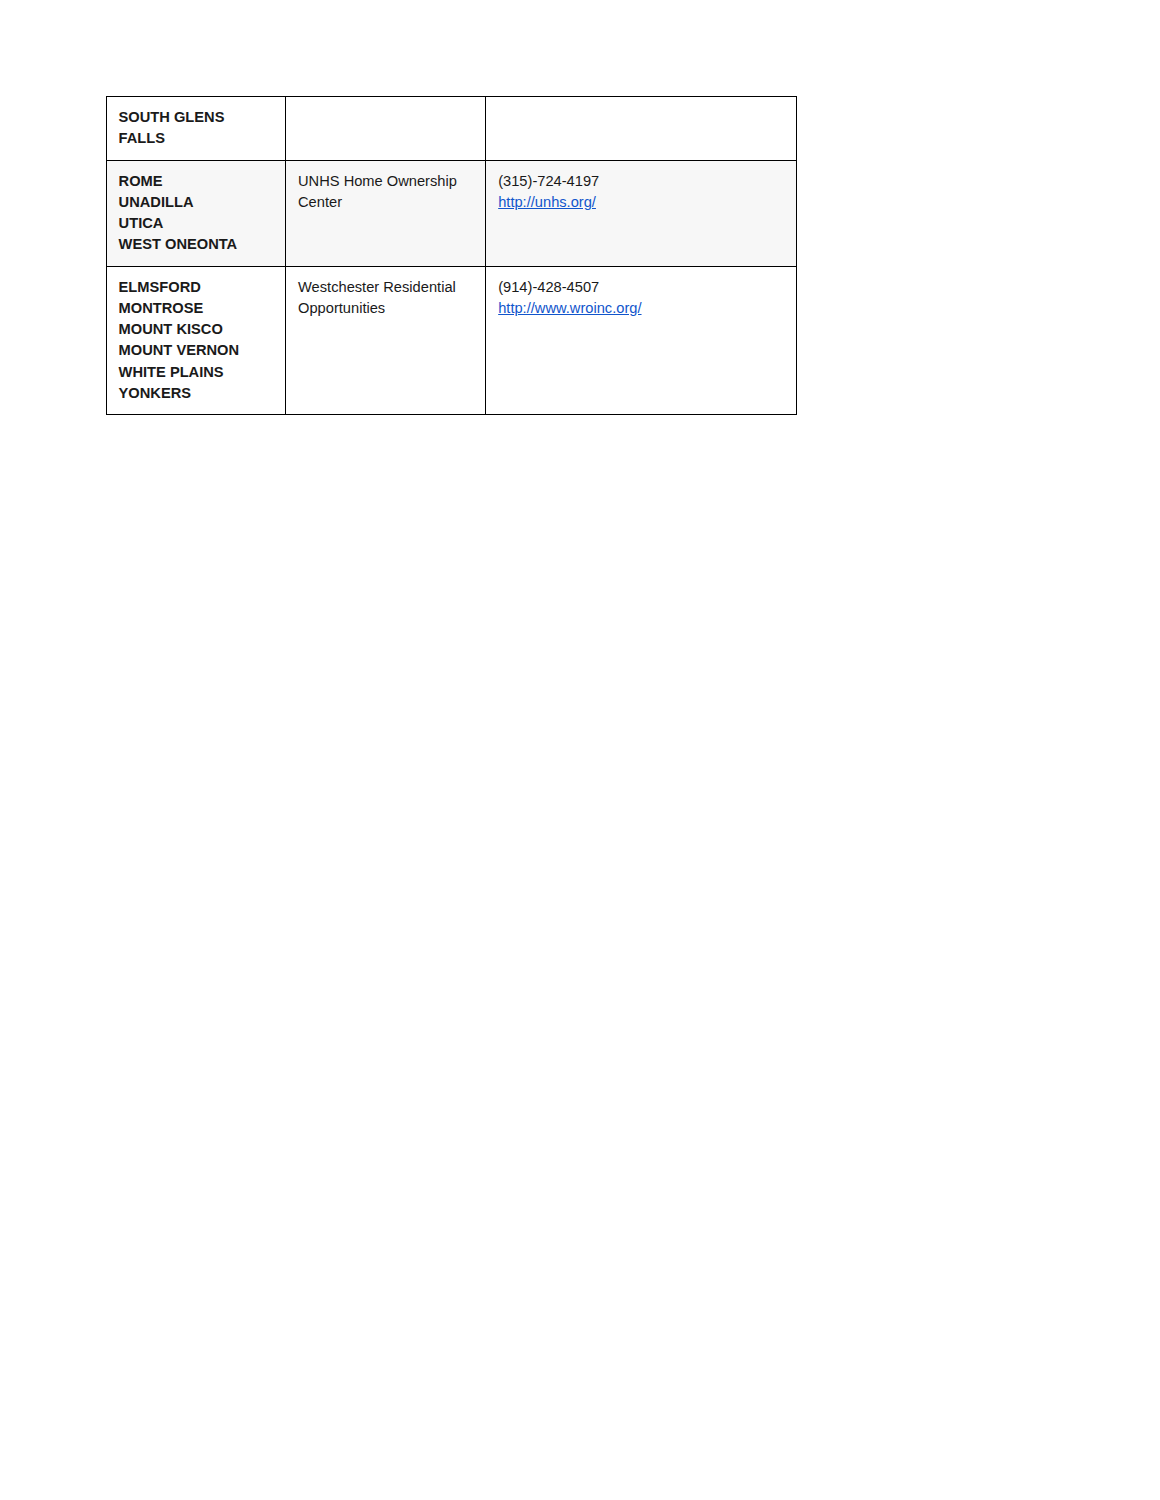| SOUTH GLENS FALLS | | |
| ROME UNADILLA UTICA WEST ONEONTA | UNHS Home Ownership Center | (315)-724-4197 http://unhs.org/ |
| ELMSFORD MONTROSE MOUNT KISCO MOUNT VERNON WHITE PLAINS YONKERS | Westchester Residential Opportunities | (914)-428-4507 http://www.wroinc.org/ |